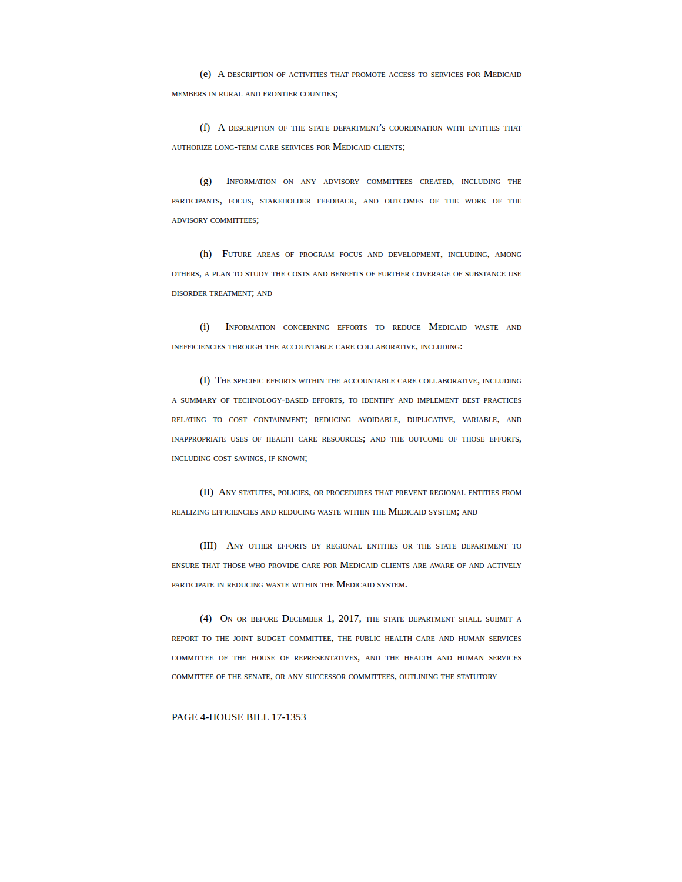(e) A description of activities that promote access to services for Medicaid members in rural and frontier counties;
(f) A description of the state department's coordination with entities that authorize long-term care services for Medicaid clients;
(g) Information on any advisory committees created, including the participants, focus, stakeholder feedback, and outcomes of the work of the advisory committees;
(h) Future areas of program focus and development, including, among others, a plan to study the costs and benefits of further coverage of substance use disorder treatment; and
(i) Information concerning efforts to reduce Medicaid waste and inefficiencies through the accountable care collaborative, including:
(I) The specific efforts within the accountable care collaborative, including a summary of technology-based efforts, to identify and implement best practices relating to cost containment; reducing avoidable, duplicative, variable, and inappropriate uses of health care resources; and the outcome of those efforts, including cost savings, if known;
(II) Any statutes, policies, or procedures that prevent regional entities from realizing efficiencies and reducing waste within the Medicaid system; and
(III) Any other efforts by regional entities or the state department to ensure that those who provide care for Medicaid clients are aware of and actively participate in reducing waste within the Medicaid system.
(4) On or before December 1, 2017, the state department shall submit a report to the joint budget committee, the public health care and human services committee of the house of representatives, and the health and human services committee of the senate, or any successor committees, outlining the statutory
PAGE 4-HOUSE BILL 17-1353